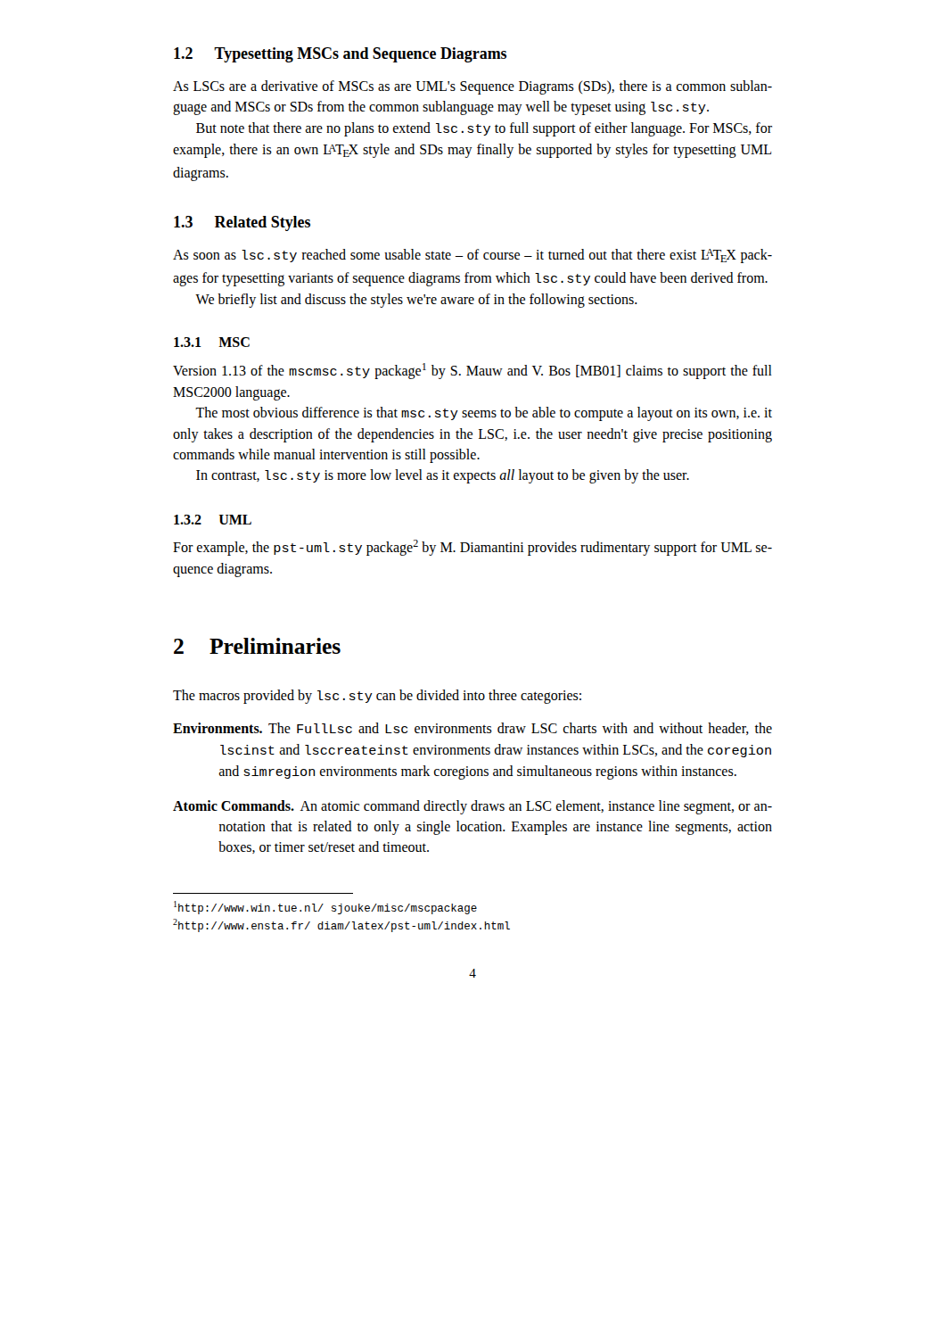1.2 Typesetting MSCs and Sequence Diagrams
As LSCs are a derivative of MSCs as are UML's Sequence Diagrams (SDs), there is a common sublanguage and MSCs or SDs from the common sublanguage may well be typeset using lsc.sty.
But note that there are no plans to extend lsc.sty to full support of either language. For MSCs, for example, there is an own LATEX style and SDs may finally be supported by styles for typesetting UML diagrams.
1.3 Related Styles
As soon as lsc.sty reached some usable state – of course – it turned out that there exist LATEX packages for typesetting variants of sequence diagrams from which lsc.sty could have been derived from.
We briefly list and discuss the styles we're aware of in the following sections.
1.3.1 MSC
Version 1.13 of the mscmsc.sty package1 by S. Mauw and V. Bos [MB01] claims to support the full MSC2000 language.
The most obvious difference is that msc.sty seems to be able to compute a layout on its own, i.e. it only takes a description of the dependencies in the LSC, i.e. the user needn't give precise positioning commands while manual intervention is still possible.
In contrast, lsc.sty is more low level as it expects all layout to be given by the user.
1.3.2 UML
For example, the pst-uml.sty package2 by M. Diamantini provides rudimentary support for UML sequence diagrams.
2 Preliminaries
The macros provided by lsc.sty can be divided into three categories:
Environments.
The FullLsc and Lsc environments draw LSC charts with and without header, the lscinst and lsccreateinst environments draw instances within LSCs, and the coregion and simregion environments mark coregions and simultaneous regions within instances.
Atomic Commands.
An atomic command directly draws an LSC element, instance line segment, or annotation that is related to only a single location. Examples are instance line segments, action boxes, or timer set/reset and timeout.
1http://www.win.tue.nl/ sjouke/misc/mscpackage
2http://www.ensta.fr/ diam/latex/pst-uml/index.html
4